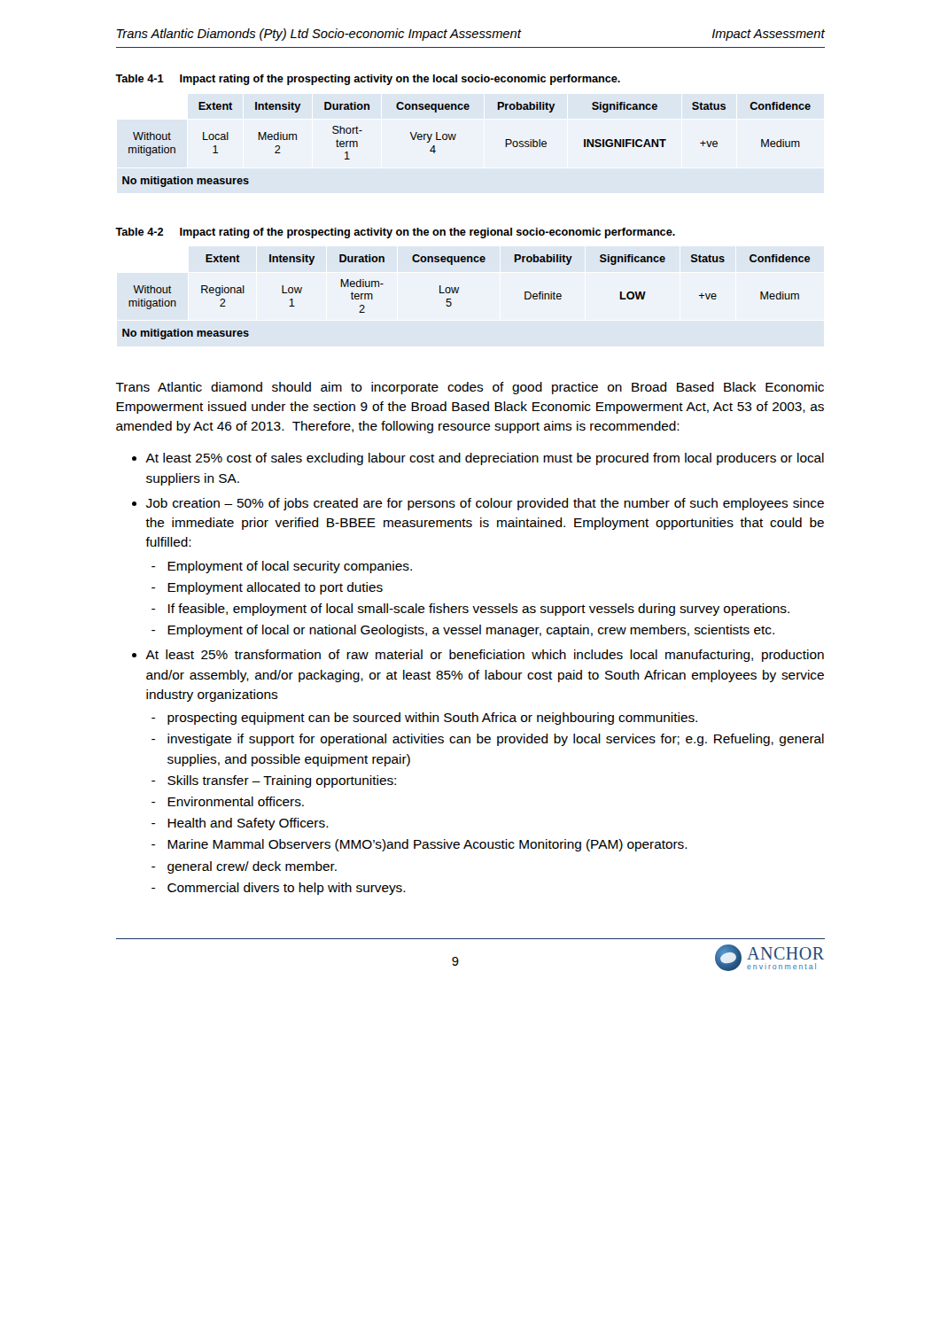Trans Atlantic Diamonds (Pty) Ltd Socio-economic Impact Assessment
Impact Assessment
Table 4-1 Impact rating of the prospecting activity on the local socio-economic performance.
| | Extent | Intensity | Duration | Consequence | Probability | Significance | Status | Confidence |
| --- | --- | --- | --- | --- | --- | --- | --- | --- |
| Without mitigation | Local 1 | Medium 2 | Short- term 1 | Very Low 4 | Possible | INSIGNIFICANT | +ve | Medium |
| No mitigation measures |
Table 4-2 Impact rating of the prospecting activity on the on the regional socio-economic performance.
| | Extent | Intensity | Duration | Consequence | Probability | Significance | Status | Confidence |
| --- | --- | --- | --- | --- | --- | --- | --- | --- |
| Without mitigation | Regional 2 | Low 1 | Medium- term 2 | Low 5 | Definite | LOW | +ve | Medium |
| No mitigation measures |
Trans Atlantic diamond should aim to incorporate codes of good practice on Broad Based Black Economic Empowerment issued under the section 9 of the Broad Based Black Economic Empowerment Act, Act 53 of 2003, as amended by Act 46 of 2013. Therefore, the following resource support aims is recommended:
At least 25% cost of sales excluding labour cost and depreciation must be procured from local producers or local suppliers in SA.
Job creation – 50% of jobs created are for persons of colour provided that the number of such employees since the immediate prior verified B-BBEE measurements is maintained. Employment opportunities that could be fulfilled:
Employment of local security companies.
Employment allocated to port duties
If feasible, employment of local small-scale fishers vessels as support vessels during survey operations.
Employment of local or national Geologists, a vessel manager, captain, crew members, scientists etc.
At least 25% transformation of raw material or beneficiation which includes local manufacturing, production and/or assembly, and/or packaging, or at least 85% of labour cost paid to South African employees by service industry organizations
prospecting equipment can be sourced within South Africa or neighbouring communities.
investigate if support for operational activities can be provided by local services for; e.g. Refueling, general supplies, and possible equipment repair)
Skills transfer – Training opportunities:
Environmental officers.
Health and Safety Officers.
Marine Mammal Observers (MMO’s)and Passive Acoustic Monitoring (PAM) operators.
general crew/ deck member.
Commercial divers to help with surveys.
9
ANCHORenvironmental